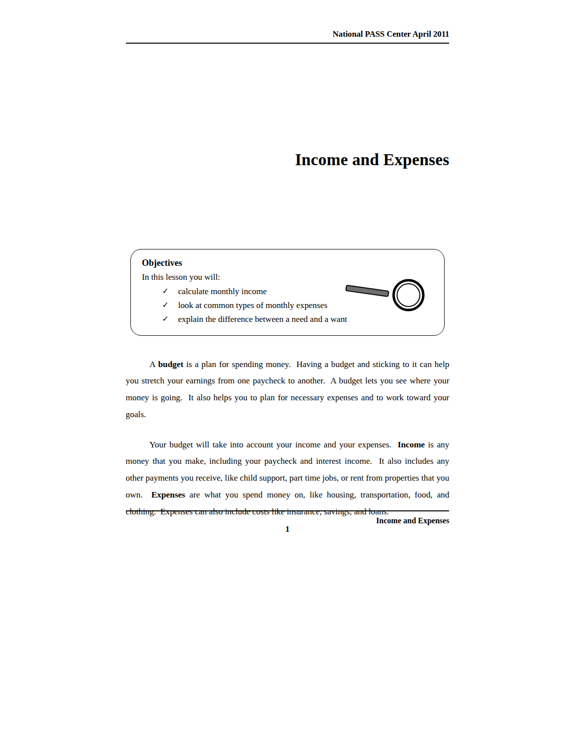National PASS Center April 2011
Income and Expenses
Objectives
In this lesson you will:
calculate monthly income
look at common types of monthly expenses
explain the difference between a need and a want
A budget is a plan for spending money. Having a budget and sticking to it can help you stretch your earnings from one paycheck to another. A budget lets you see where your money is going. It also helps you to plan for necessary expenses and to work toward your goals.
Your budget will take into account your income and your expenses. Income is any money that you make, including your paycheck and interest income. It also includes any other payments you receive, like child support, part time jobs, or rent from properties that you own. Expenses are what you spend money on, like housing, transportation, food, and clothing. Expenses can also include costs like insurance, savings, and loans.
Income and Expenses
1